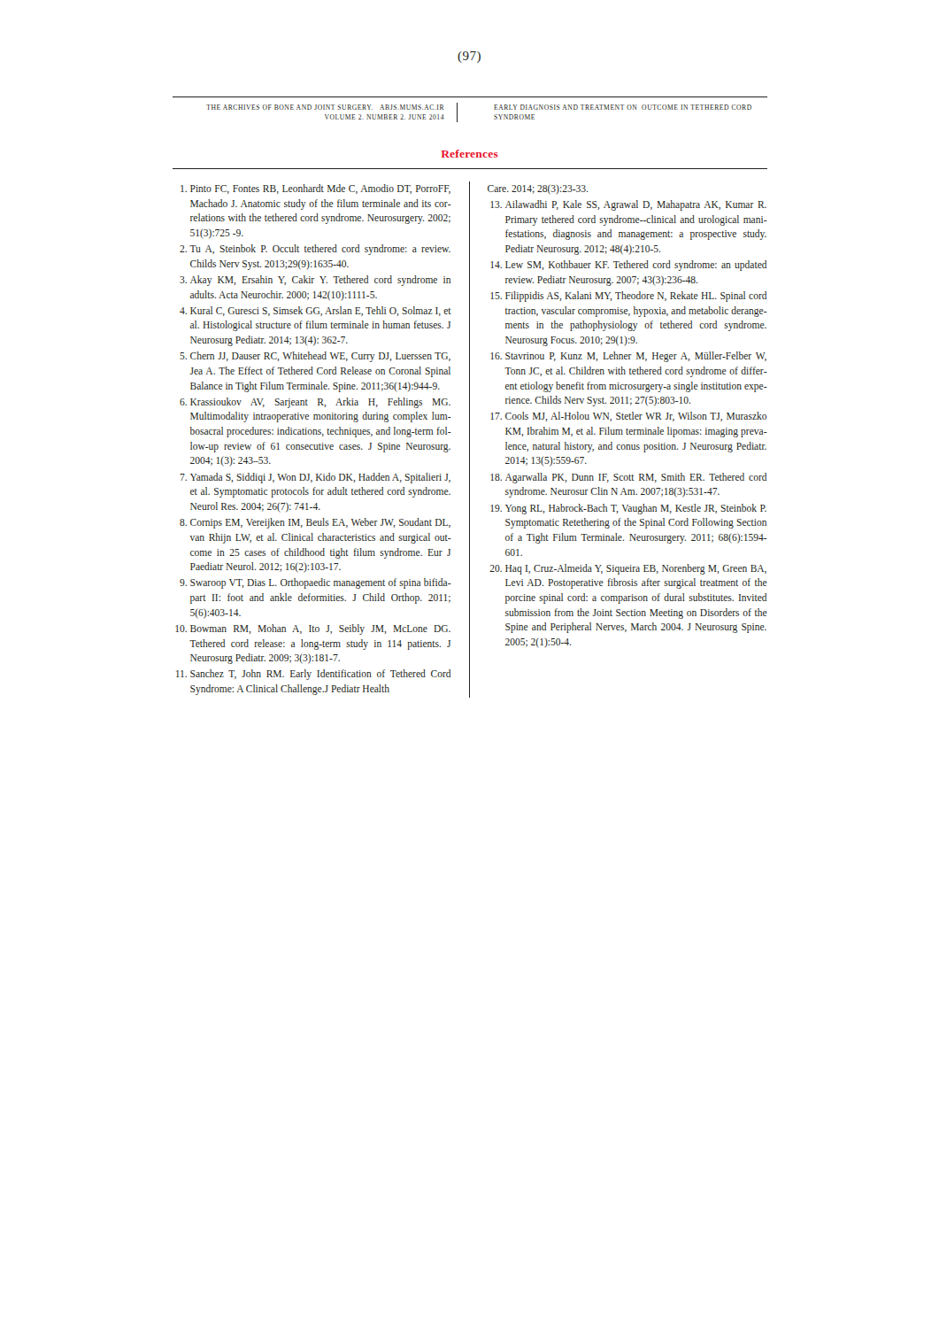(97)
The Archives of Bone and Joint Surgery. abjs.mums.ac.ir
Volume 2. Number 2. June 2014
Early Diagnosis and Treatment on Outcome in Tethered Cord Syndrome
References
Pinto FC, Fontes RB, Leonhardt Mde C, Amodio DT, PorroFF, Machado J. Anatomic study of the filum terminale and its correlations with the tethered cord syndrome. Neurosurgery. 2002; 51(3):725 -9.
Tu A, Steinbok P. Occult tethered cord syndrome: a review. Childs Nerv Syst. 2013;29(9):1635-40.
Akay KM, Ersahin Y, Cakir Y. Tethered cord syndrome in adults. Acta Neurochir. 2000; 142(10):1111-5.
Kural C, Guresci S, Simsek GG, Arslan E, Tehli O, Solmaz I, et al. Histological structure of filum terminale in human fetuses. J Neurosurg Pediatr. 2014; 13(4): 362-7.
Chern JJ, Dauser RC, Whitehead WE, Curry DJ, Luerssen TG, Jea A. The Effect of Tethered Cord Release on Coronal Spinal Balance in Tight Filum Terminale. Spine. 2011;36(14):944-9.
Krassioukov AV, Sarjeant R, Arkia H, Fehlings MG. Multimodality intraoperative monitoring during complex lumbosacral procedures: indications, techniques, and long-term follow-up review of 61 consecutive cases. J Spine Neurosurg. 2004; 1(3): 243–53.
Yamada S, Siddiqi J, Won DJ, Kido DK, Hadden A, Spitalieri J, et al. Symptomatic protocols for adult tethered cord syndrome. Neurol Res. 2004; 26(7): 741-4.
Cornips EM, Vereijken IM, Beuls EA, Weber JW, Soudant DL, van Rhijn LW, et al. Clinical characteristics and surgical outcome in 25 cases of childhood tight filum syndrome. Eur J Paediatr Neurol. 2012; 16(2):103-17.
Swaroop VT, Dias L. Orthopaedic management of spina bifida-part II: foot and ankle deformities. J Child Orthop. 2011; 5(6):403-14.
Bowman RM, Mohan A, Ito J, Seibly JM, McLone DG. Tethered cord release: a long-term study in 114 patients. J Neurosurg Pediatr. 2009; 3(3):181-7.
Sanchez T, John RM. Early Identification of Tethered Cord Syndrome: A Clinical Challenge.J Pediatr Health
Care. 2014; 28(3):23-33.
Ailawadhi P, Kale SS, Agrawal D, Mahapatra AK, Kumar R. Primary tethered cord syndrome--clinical and urological manifestations, diagnosis and management: a prospective study. Pediatr Neurosurg. 2012; 48(4):210-5.
Lew SM, Kothbauer KF. Tethered cord syndrome: an updated review. Pediatr Neurosurg. 2007; 43(3):236-48.
Filippidis AS, Kalani MY, Theodore N, Rekate HL. Spinal cord traction, vascular compromise, hypoxia, and metabolic derangements in the pathophysiology of tethered cord syndrome. Neurosurg Focus. 2010; 29(1):9.
Stavrinou P, Kunz M, Lehner M, Heger A, Müller-Felber W, Tonn JC, et al. Children with tethered cord syndrome of different etiology benefit from microsurgery-a single institution experience. Childs Nerv Syst. 2011; 27(5):803-10.
Cools MJ, Al-Holou WN, Stetler WR Jr, Wilson TJ, Muraszko KM, Ibrahim M, et al. Filum terminale lipomas: imaging prevalence, natural history, and conus position. J Neurosurg Pediatr. 2014; 13(5):559-67.
Agarwalla PK, Dunn IF, Scott RM, Smith ER. Tethered cord syndrome. Neurosur Clin N Am. 2007;18(3):531-47.
Yong RL, Habrock-Bach T, Vaughan M, Kestle JR, Steinbok P. Symptomatic Retethering of the Spinal Cord Following Section of a Tight Filum Terminale. Neurosurgery. 2011; 68(6):1594-601.
Haq I, Cruz-Almeida Y, Siqueira EB, Norenberg M, Green BA, Levi AD. Postoperative fibrosis after surgical treatment of the porcine spinal cord: a comparison of dural substitutes. Invited submission from the Joint Section Meeting on Disorders of the Spine and Peripheral Nerves, March 2004. J Neurosurg Spine. 2005; 2(1):50-4.